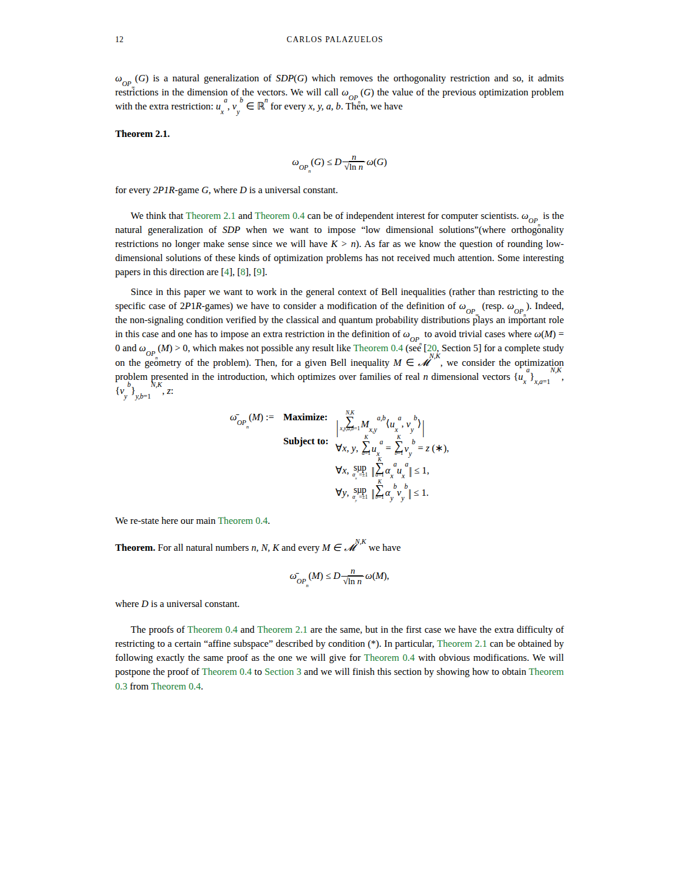12 Carlos Palazuelos
ωOP∞(G) is a natural generalization of SDP(G) which removes the orthogonality restriction and so, it admits restrictions in the dimension of the vectors. We will call ωOPn(G) the value of the previous optimization problem with the extra restriction: uxa, vyb ∈ ℝn for every x, y, a, b. Then, we have
Theorem 2.1.
ωOPn(G) ≤ Dn√ln n ω(G)
for every 2P1R-game G, where D is a universal constant.
We think that Theorem 2.1 and Theorem 0.4 can be of independent interest for computer scientists. ωOPn is the natural generalization of SDP when we want to impose “low dimensional solutions”(where orthogonality restrictions no longer make sense since we will have K > n). As far as we know the question of rounding low-dimensional solutions of these kinds of optimization problems has not received much attention. Some interesting papers in this direction are [4], [8], [9].
Since in this paper we want to work in the general context of Bell inequalities (rather than restricting to the specific case of 2P1R-games) we have to consider a modification of the definition of ωOP∞ (resp. ωOPn). Indeed, the non-signaling condition verified by the classical and quantum probability distributions plays an important role in this case and one has to impose an extra restriction in the definition of ωOPn to avoid trivial cases where ω(M) = 0 and ωOPn(M) > 0, which makes not possible any result like Theorem 0.4 (see [20, Section 5] for a complete study on the geometry of the problem). Then, for a given Bell inequality M ∈ 𝓜N,K, we consider the optimization problem presented in the introduction, which optimizes over families of real n dimensional vectors {uxa}x,a=1N,K, {vyb}y,b=1N,K, z:
| ω̄ OP n ( M ) := | Maximize: | / N,K ∑ x,y,a,b =1 M x,y a,b ⟨ u x a , v y b ⟩ / |
| | Subject to: | ∀ x, y , K ∑ a =1 u x a = K ∑ b =1 v y b = z (∗), ∀ x , sup α x a =±1 ‖ K ∑ a =1 α x a u x a ‖ ≤ 1, ∀ y , sup α y b =±1 ‖ K ∑ b =1 α y b v y b ‖ ≤ 1. |
We re-state here our main Theorem 0.4.
Theorem. For all natural numbers n, N, K and every M ∈ 𝓜N,K we have
ω̄OPn(M) ≤ Dn√ln n ω(M),
where D is a universal constant.
The proofs of Theorem 0.4 and Theorem 2.1 are the same, but in the first case we have the extra difficulty of restricting to a certain “affine subspace” described by condition (*). In particular, Theorem 2.1 can be obtained by following exactly the same proof as the one we will give for Theorem 0.4 with obvious modifications. We will postpone the proof of Theorem 0.4 to Section 3 and we will finish this section by showing how to obtain Theorem 0.3 from Theorem 0.4.